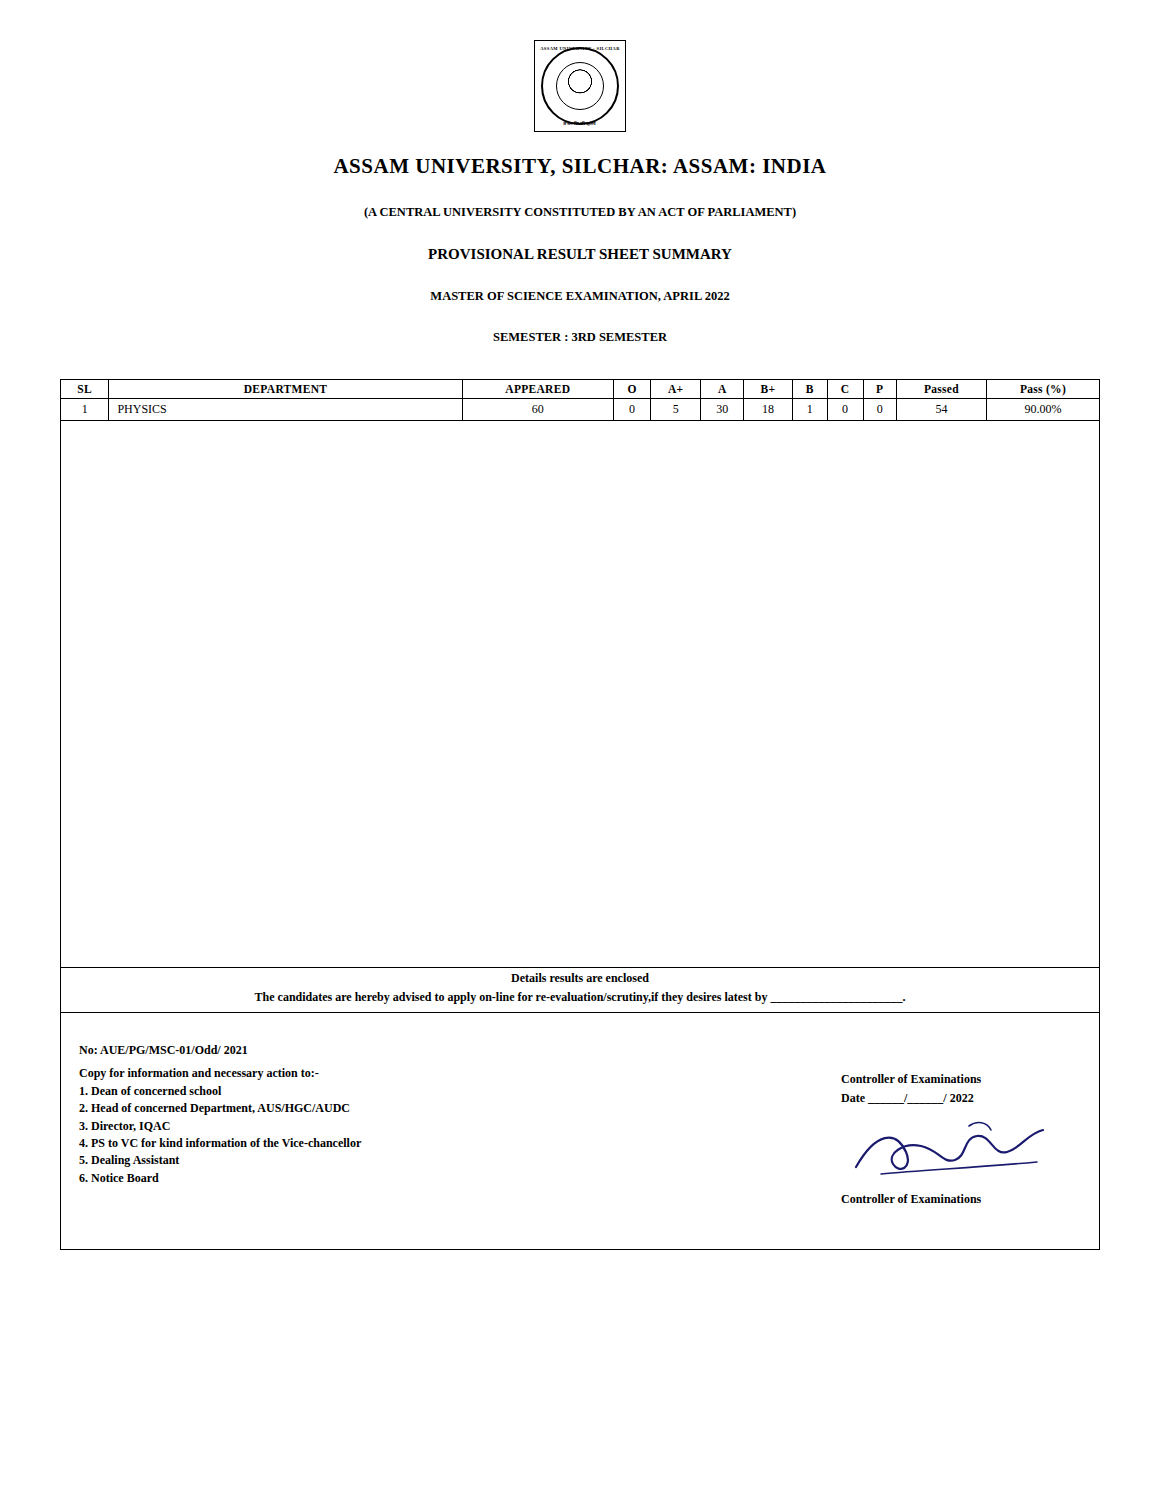ASSAM UNIVERSITY · SILCHAR
असम विश्वविद्यालय
ASSAM UNIVERSITY, SILCHAR: ASSAM: INDIA
(A CENTRAL UNIVERSITY CONSTITUTED BY AN ACT OF PARLIAMENT)
PROVISIONAL RESULT SHEET SUMMARY
MASTER OF SCIENCE EXAMINATION, APRIL 2022
SEMESTER : 3RD SEMESTER
| SL | DEPARTMENT | APPEARED | O | A+ | A | B+ | B | C | P | Passed | Pass (%) |
| --- | --- | --- | --- | --- | --- | --- | --- | --- | --- | --- | --- |
| 1 | PHYSICS | 60 | 0 | 5 | 30 | 18 | 1 | 0 | 0 | 54 | 90.00% |
| Details results are enclosed The candidates are hereby advised to apply on-line for re-evaluation/scrutiny,if they desires latest by ______________________. |
| No: AUE/PG/MSC-01/Odd/ 2021 Copy for information and necessary action to:- 1. Dean of concerned school 2. Head of concerned Department, AUS/HGC/AUDC 3. Director, IQAC 4. PS to VC for kind information of the Vice-chancellor 5. Dealing Assistant 6. Notice Board Controller of Examinations Date ______/______/ 2022 Controller of Examinations |